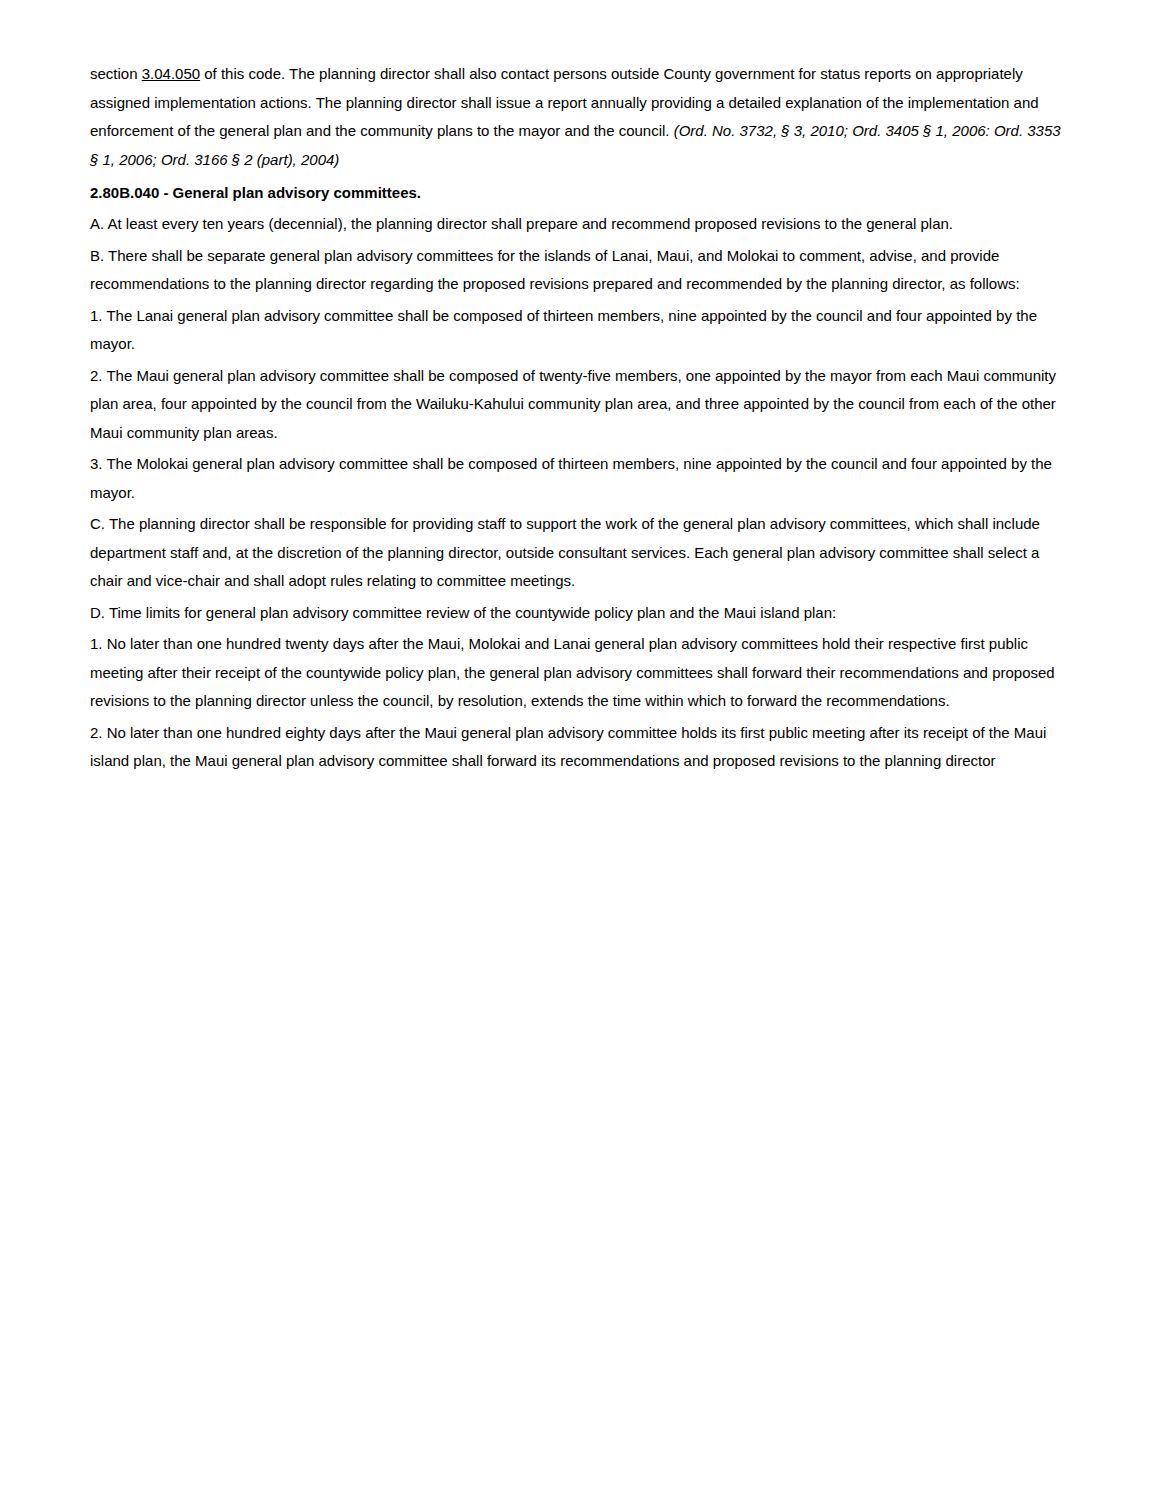section 3.04.050 of this code. The planning director shall also contact persons outside County government for status reports on appropriately assigned implementation actions. The planning director shall issue a report annually providing a detailed explanation of the implementation and enforcement of the general plan and the community plans to the mayor and the council. (Ord. No. 3732, § 3, 2010; Ord. 3405 § 1, 2006: Ord. 3353 § 1, 2006; Ord. 3166 § 2 (part), 2004)
2.80B.040 - General plan advisory committees.
A. At least every ten years (decennial), the planning director shall prepare and recommend proposed revisions to the general plan.
B. There shall be separate general plan advisory committees for the islands of Lanai, Maui, and Molokai to comment, advise, and provide recommendations to the planning director regarding the proposed revisions prepared and recommended by the planning director, as follows:
1. The Lanai general plan advisory committee shall be composed of thirteen members, nine appointed by the council and four appointed by the mayor.
2. The Maui general plan advisory committee shall be composed of twenty-five members, one appointed by the mayor from each Maui community plan area, four appointed by the council from the Wailuku-Kahului community plan area, and three appointed by the council from each of the other Maui community plan areas.
3. The Molokai general plan advisory committee shall be composed of thirteen members, nine appointed by the council and four appointed by the mayor.
C. The planning director shall be responsible for providing staff to support the work of the general plan advisory committees, which shall include department staff and, at the discretion of the planning director, outside consultant services. Each general plan advisory committee shall select a chair and vice-chair and shall adopt rules relating to committee meetings.
D. Time limits for general plan advisory committee review of the countywide policy plan and the Maui island plan:
1. No later than one hundred twenty days after the Maui, Molokai and Lanai general plan advisory committees hold their respective first public meeting after their receipt of the countywide policy plan, the general plan advisory committees shall forward their recommendations and proposed revisions to the planning director unless the council, by resolution, extends the time within which to forward the recommendations.
2. No later than one hundred eighty days after the Maui general plan advisory committee holds its first public meeting after its receipt of the Maui island plan, the Maui general plan advisory committee shall forward its recommendations and proposed revisions to the planning director